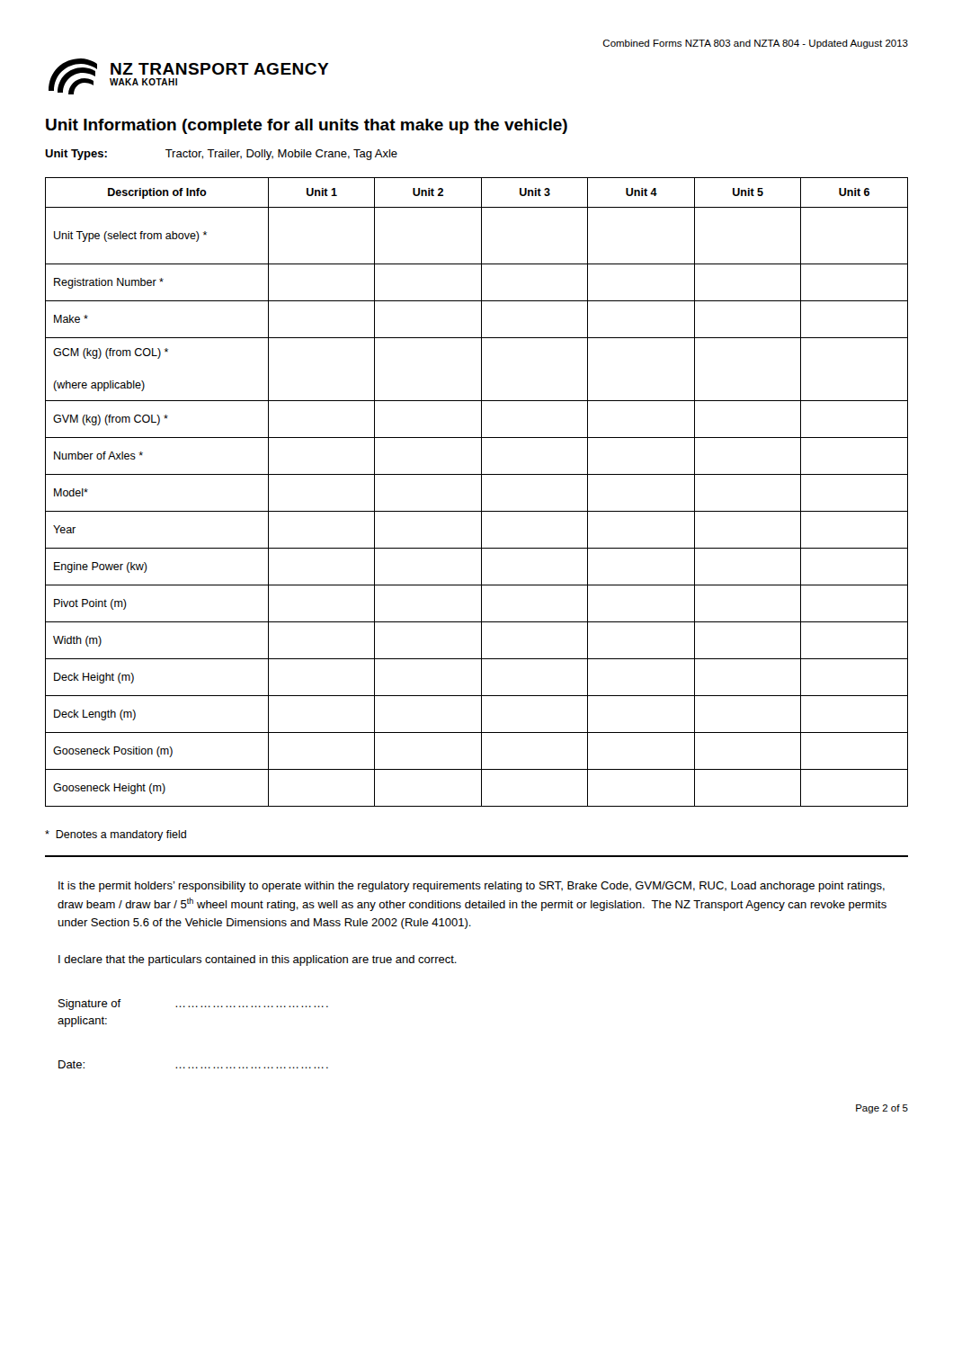Combined Forms NZTA 803 and NZTA 804 - Updated August 2013
NZ TRANSPORT AGENCY
WAKA KOTAHI
Unit Information (complete for all units that make up the vehicle)
Unit Types: Tractor, Trailer, Dolly, Mobile Crane, Tag Axle
| Description of Info | Unit 1 | Unit 2 | Unit 3 | Unit 4 | Unit 5 | Unit 6 |
| --- | --- | --- | --- | --- | --- | --- |
| Unit Type (select from above) * | | | | | | |
| Registration Number * | | | | | | |
| Make * | | | | | | |
| GCM (kg) (from COL) * (where applicable) | | | | | | |
| GVM (kg) (from COL) * | | | | | | |
| Number of Axles * | | | | | | |
| Model* | | | | | | |
| Year | | | | | | |
| Engine Power (kw) | | | | | | |
| Pivot Point (m) | | | | | | |
| Width (m) | | | | | | |
| Deck Height (m) | | | | | | |
| Deck Length (m) | | | | | | |
| Gooseneck Position (m) | | | | | | |
| Gooseneck Height (m) | | | | | | |
* Denotes a mandatory field
It is the permit holders’ responsibility to operate within the regulatory requirements relating to SRT, Brake Code, GVM/GCM, RUC, Load anchorage point ratings, draw beam / draw bar / 5th wheel mount rating, as well as any other conditions detailed in the permit or legislation. The NZ Transport Agency can revoke permits under Section 5.6 of the Vehicle Dimensions and Mass Rule 2002 (Rule 41001).
I declare that the particulars contained in this application are true and correct.
Signature of
applicant:
……………………………….
Date:
……………………………….
Page 2 of 5